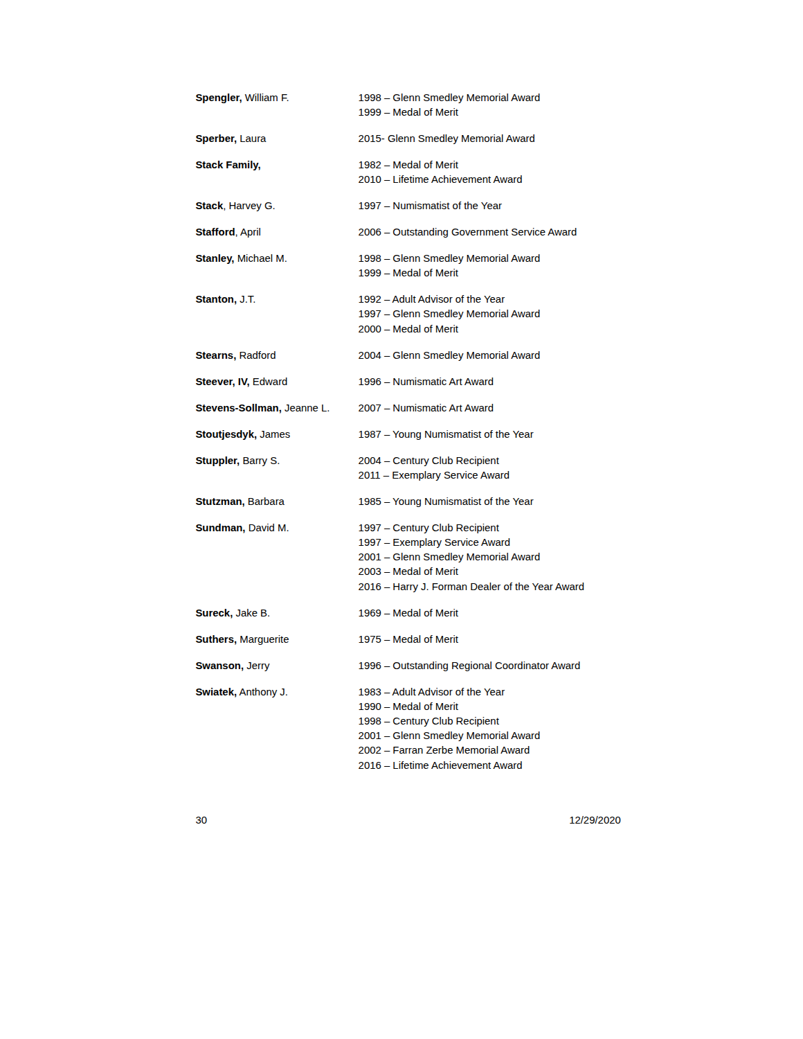| Spengler, William F. | 1998 – Glenn Smedley Memorial Award 1999 – Medal of Merit |
| Sperber, Laura | 2015- Glenn Smedley Memorial Award |
| Stack Family, | 1982 – Medal of Merit 2010 – Lifetime Achievement Award |
| Stack , Harvey G. | 1997 – Numismatist of the Year |
| Stafford , April | 2006 – Outstanding Government Service Award |
| Stanley, Michael M. | 1998 – Glenn Smedley Memorial Award 1999 – Medal of Merit |
| Stanton, J.T. | 1992 – Adult Advisor of the Year 1997 – Glenn Smedley Memorial Award 2000 – Medal of Merit |
| Stearns, Radford | 2004 – Glenn Smedley Memorial Award |
| Steever, IV, Edward | 1996 – Numismatic Art Award |
| Stevens-Sollman, Jeanne L. | 2007 – Numismatic Art Award |
| Stoutjesdyk, James | 1987 – Young Numismatist of the Year |
| Stuppler, Barry S. | 2004 – Century Club Recipient 2011 – Exemplary Service Award |
| Stutzman, Barbara | 1985 – Young Numismatist of the Year |
| Sundman, David M. | 1997 – Century Club Recipient 1997 – Exemplary Service Award 2001 – Glenn Smedley Memorial Award 2003 – Medal of Merit 2016 – Harry J. Forman Dealer of the Year Award |
| Sureck, Jake B. | 1969 – Medal of Merit |
| Suthers, Marguerite | 1975 – Medal of Merit |
| Swanson, Jerry | 1996 – Outstanding Regional Coordinator Award |
| Swiatek, Anthony J. | 1983 – Adult Advisor of the Year 1990 – Medal of Merit 1998 – Century Club Recipient 2001 – Glenn Smedley Memorial Award 2002 – Farran Zerbe Memorial Award 2016 – Lifetime Achievement Award |
30 12/29/2020